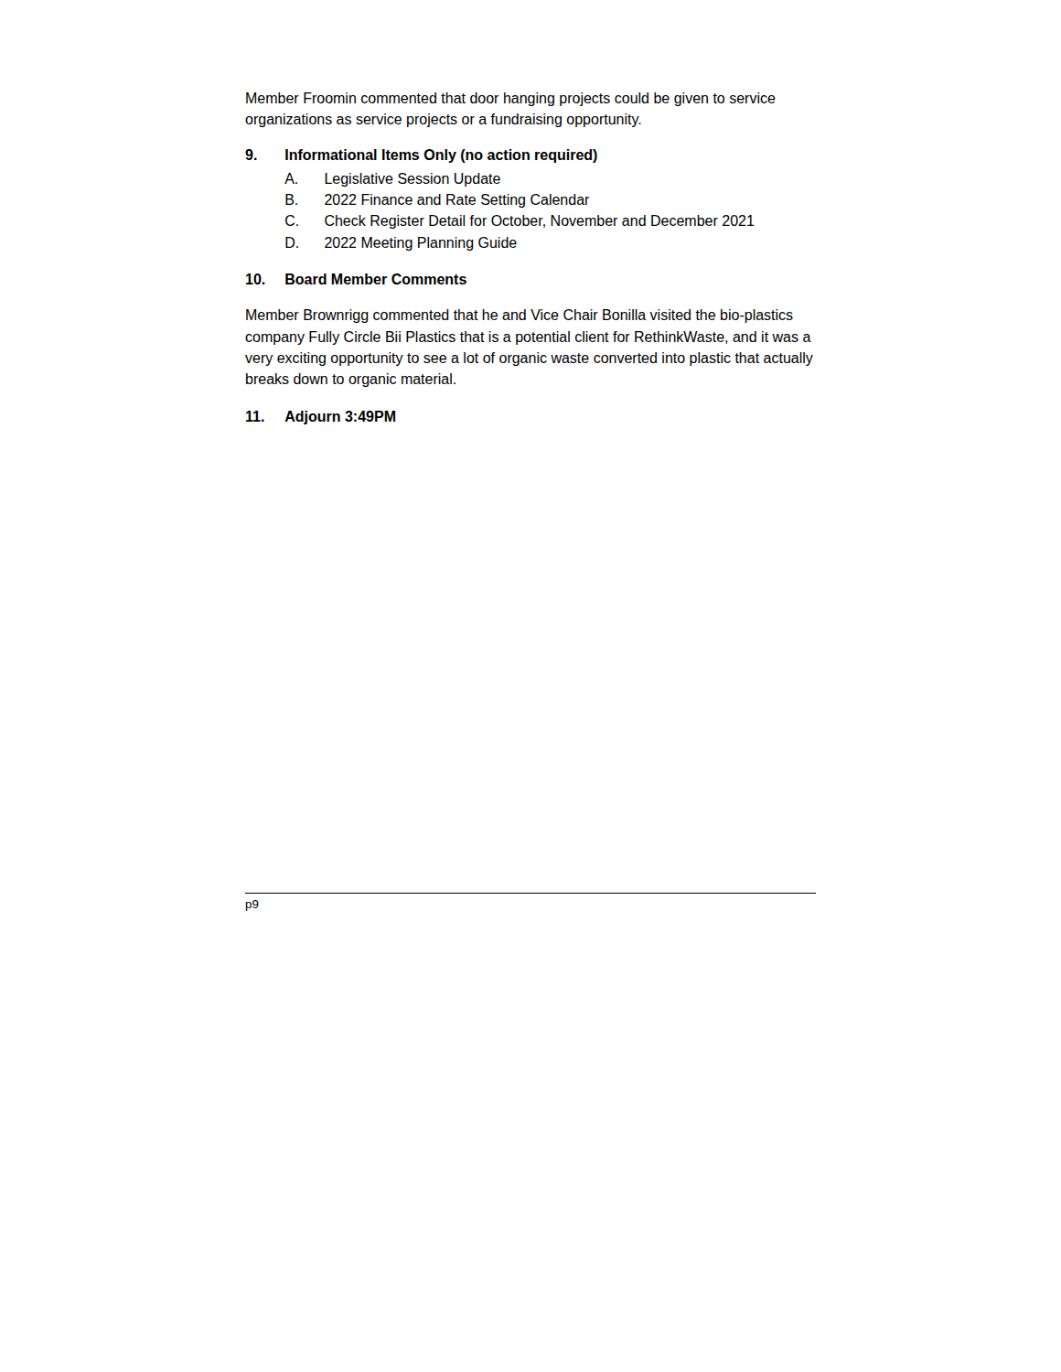Member Froomin commented that door hanging projects could be given to service organizations as service projects or a fundraising opportunity.
9. Informational Items Only (no action required)
A. Legislative Session Update
B. 2022 Finance and Rate Setting Calendar
C. Check Register Detail for October, November and December 2021
D. 2022 Meeting Planning Guide
10. Board Member Comments
Member Brownrigg commented that he and Vice Chair Bonilla visited the bio-plastics company Fully Circle Bii Plastics that is a potential client for RethinkWaste, and it was a very exciting opportunity to see a lot of organic waste converted into plastic that actually breaks down to organic material.
11. Adjourn 3:49PM
p9